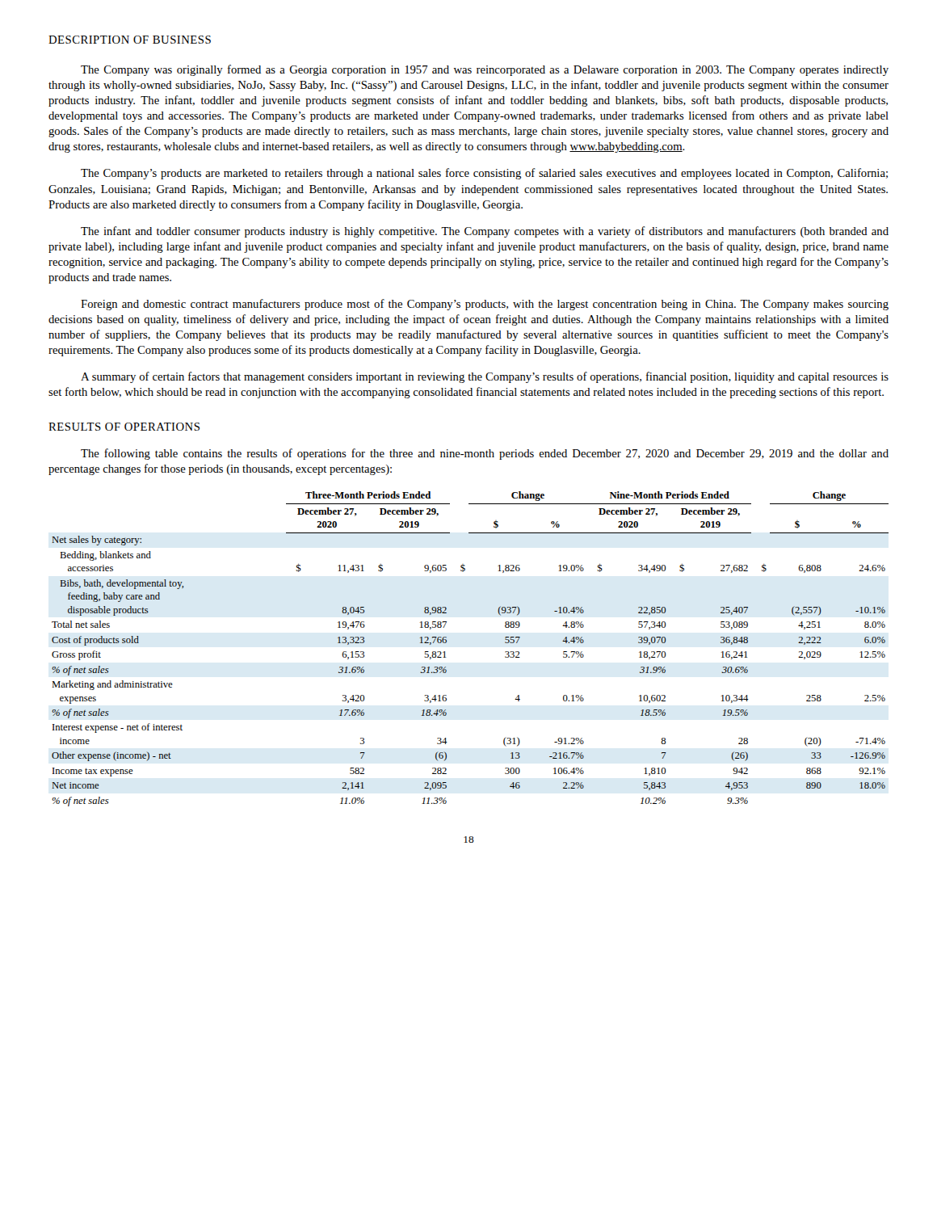DESCRIPTION OF BUSINESS
The Company was originally formed as a Georgia corporation in 1957 and was reincorporated as a Delaware corporation in 2003. The Company operates indirectly through its wholly-owned subsidiaries, NoJo, Sassy Baby, Inc. (“Sassy”) and Carousel Designs, LLC, in the infant, toddler and juvenile products segment within the consumer products industry. The infant, toddler and juvenile products segment consists of infant and toddler bedding and blankets, bibs, soft bath products, disposable products, developmental toys and accessories. The Company’s products are marketed under Company-owned trademarks, under trademarks licensed from others and as private label goods. Sales of the Company’s products are made directly to retailers, such as mass merchants, large chain stores, juvenile specialty stores, value channel stores, grocery and drug stores, restaurants, wholesale clubs and internet-based retailers, as well as directly to consumers through www.babybedding.com.
The Company’s products are marketed to retailers through a national sales force consisting of salaried sales executives and employees located in Compton, California; Gonzales, Louisiana; Grand Rapids, Michigan; and Bentonville, Arkansas and by independent commissioned sales representatives located throughout the United States. Products are also marketed directly to consumers from a Company facility in Douglasville, Georgia.
The infant and toddler consumer products industry is highly competitive. The Company competes with a variety of distributors and manufacturers (both branded and private label), including large infant and juvenile product companies and specialty infant and juvenile product manufacturers, on the basis of quality, design, price, brand name recognition, service and packaging. The Company’s ability to compete depends principally on styling, price, service to the retailer and continued high regard for the Company’s products and trade names.
Foreign and domestic contract manufacturers produce most of the Company’s products, with the largest concentration being in China. The Company makes sourcing decisions based on quality, timeliness of delivery and price, including the impact of ocean freight and duties. Although the Company maintains relationships with a limited number of suppliers, the Company believes that its products may be readily manufactured by several alternative sources in quantities sufficient to meet the Company's requirements. The Company also produces some of its products domestically at a Company facility in Douglasville, Georgia.
A summary of certain factors that management considers important in reviewing the Company’s results of operations, financial position, liquidity and capital resources is set forth below, which should be read in conjunction with the accompanying consolidated financial statements and related notes included in the preceding sections of this report.
RESULTS OF OPERATIONS
The following table contains the results of operations for the three and nine-month periods ended December 27, 2020 and December 29, 2019 and the dollar and percentage changes for those periods (in thousands, except percentages):
| | Three-Month Periods Ended | | Change | Nine-Month Periods Ended | | Change |
| | December 27, 2020 | December 29, 2019 | | $ | % | December 27, 2020 | December 29, 2019 | | $ | % |
| Net sales by category: | | | | | | | | | | | | | | |
| Bedding, blankets and accessories | $ | 11,431 | $ | 9,605 | $ | 1,826 | 19.0% | $ | 34,490 | $ | 27,682 | $ | 6,808 | 24.6% |
| Bibs, bath, developmental toy, feeding, baby care and disposable products | | 8,045 | | 8,982 | | (937) | -10.4% | | 22,850 | | 25,407 | | (2,557) | -10.1% |
| Total net sales | | 19,476 | | 18,587 | | 889 | 4.8% | | 57,340 | | 53,089 | | 4,251 | 8.0% |
| Cost of products sold | | 13,323 | | 12,766 | | 557 | 4.4% | | 39,070 | | 36,848 | | 2,222 | 6.0% |
| Gross profit | | 6,153 | | 5,821 | | 332 | 5.7% | | 18,270 | | 16,241 | | 2,029 | 12.5% |
| % of net sales | | 31.6% | | 31.3% | | | | | 31.9% | | 30.6% | | | |
| Marketing and administrative expenses | | 3,420 | | 3,416 | | 4 | 0.1% | | 10,602 | | 10,344 | | 258 | 2.5% |
| % of net sales | | 17.6% | | 18.4% | | | | | 18.5% | | 19.5% | | | |
| Interest expense - net of interest income | | 3 | | 34 | | (31) | -91.2% | | 8 | | 28 | | (20) | -71.4% |
| Other expense (income) - net | | 7 | | (6) | | 13 | -216.7% | | 7 | | (26) | | 33 | -126.9% |
| Income tax expense | | 582 | | 282 | | 300 | 106.4% | | 1,810 | | 942 | | 868 | 92.1% |
| Net income | | 2,141 | | 2,095 | | 46 | 2.2% | | 5,843 | | 4,953 | | 890 | 18.0% |
| % of net sales | | 11.0% | | 11.3% | | | | | 10.2% | | 9.3% | | | |
18